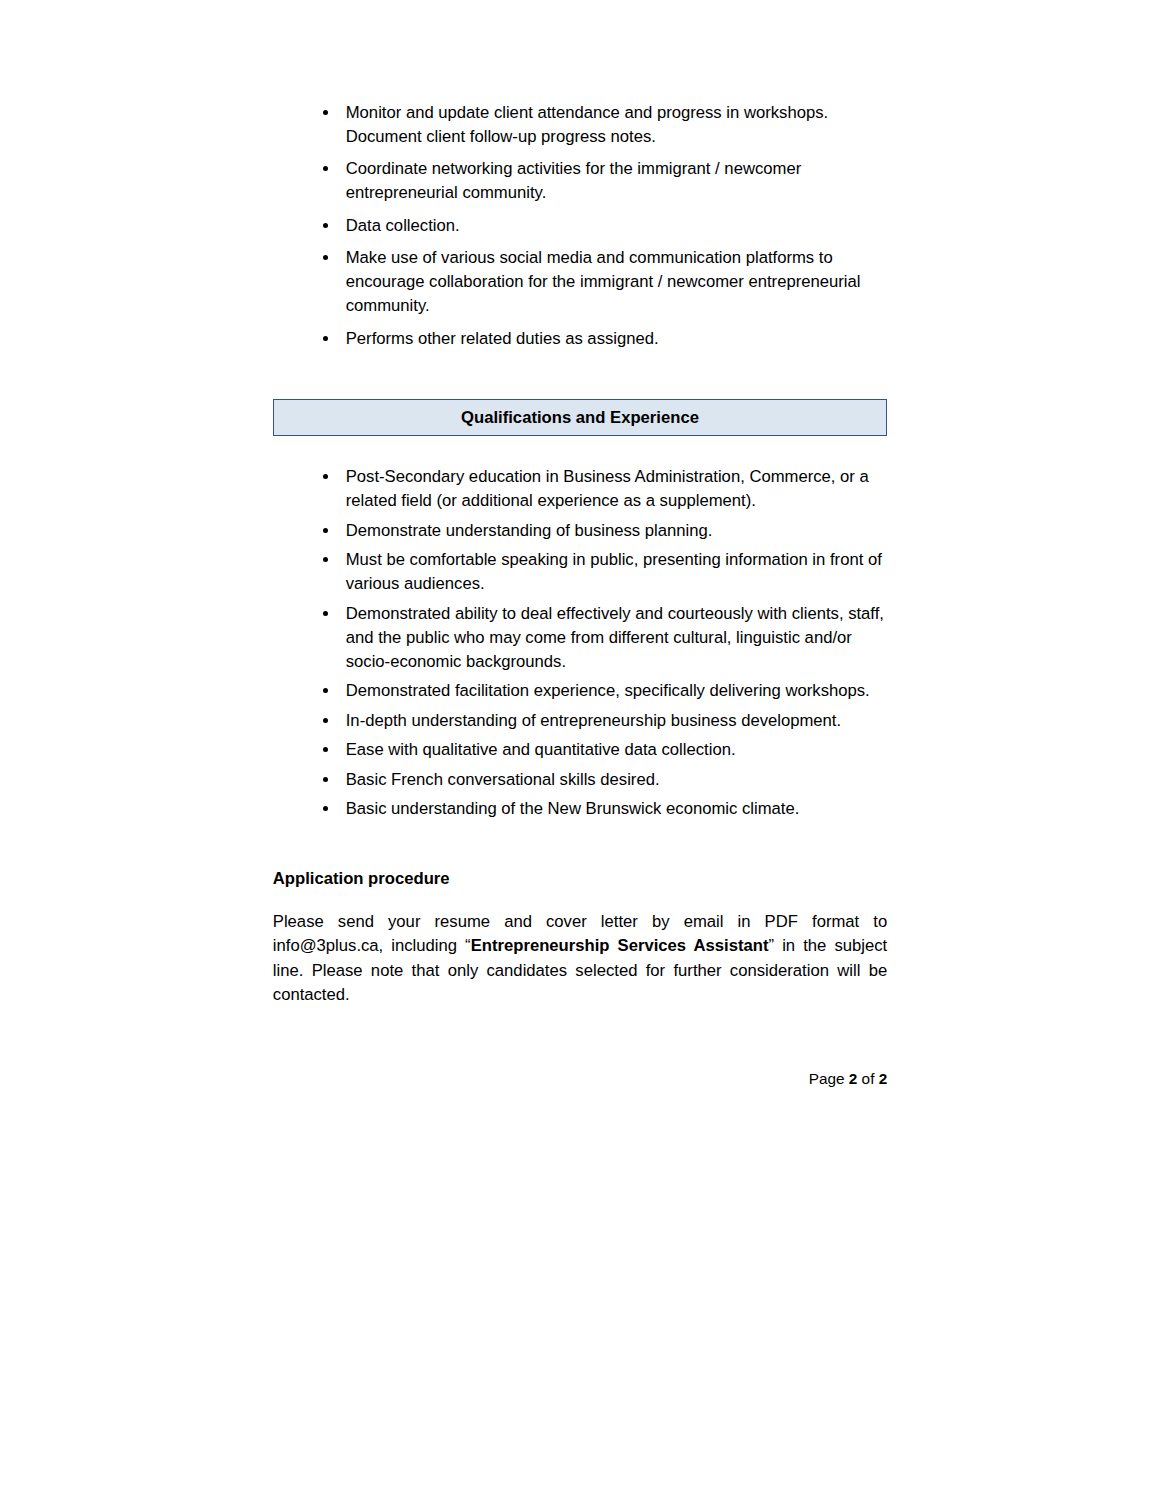Monitor and update client attendance and progress in workshops. Document client follow-up progress notes.
Coordinate networking activities for the immigrant / newcomer entrepreneurial community.
Data collection.
Make use of various social media and communication platforms to encourage collaboration for the immigrant / newcomer entrepreneurial community.
Performs other related duties as assigned.
Qualifications and Experience
Post-Secondary education in Business Administration, Commerce, or a related field (or additional experience as a supplement).
Demonstrate understanding of business planning.
Must be comfortable speaking in public, presenting information in front of various audiences.
Demonstrated ability to deal effectively and courteously with clients, staff, and the public who may come from different cultural, linguistic and/or socio-economic backgrounds.
Demonstrated facilitation experience, specifically delivering workshops.
In-depth understanding of entrepreneurship business development.
Ease with qualitative and quantitative data collection.
Basic French conversational skills desired.
Basic understanding of the New Brunswick economic climate.
Application procedure
Please send your resume and cover letter by email in PDF format to info@3plus.ca, including “Entrepreneurship Services Assistant” in the subject line. Please note that only candidates selected for further consideration will be contacted.
Page 2 of 2